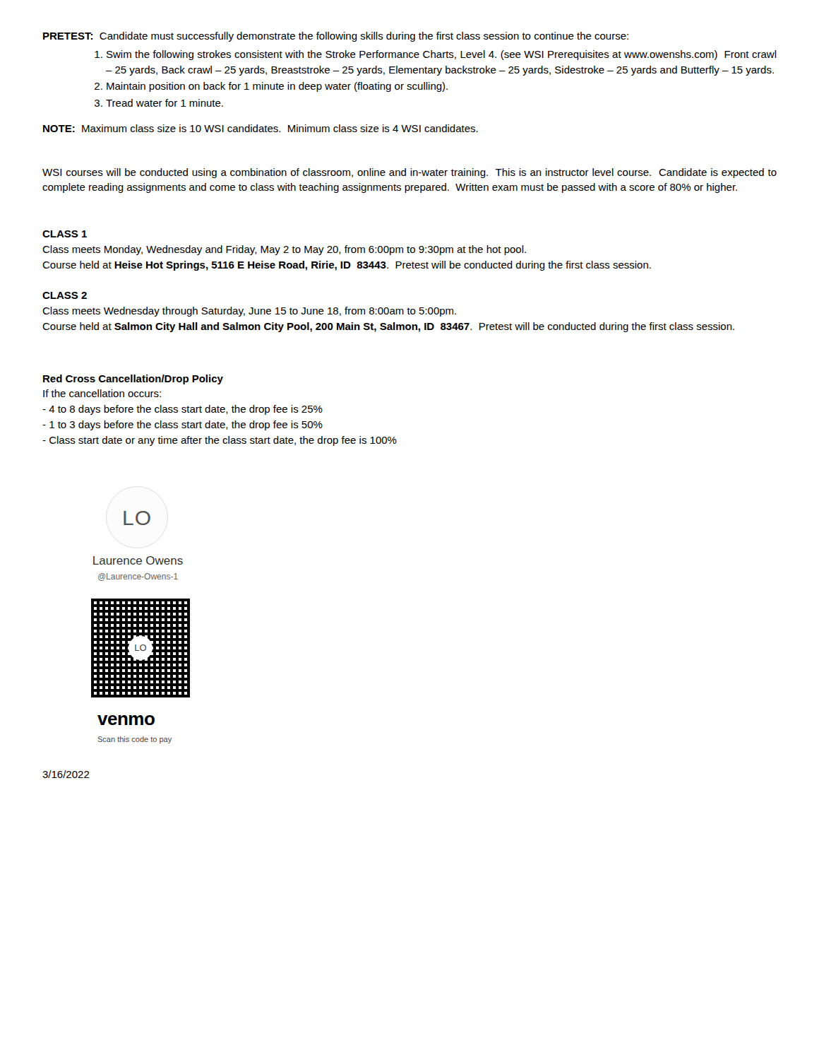PRETEST: Candidate must successfully demonstrate the following skills during the first class session to continue the course:
Swim the following strokes consistent with the Stroke Performance Charts, Level 4. (see WSI Prerequisites at www.owenshs.com) Front crawl – 25 yards, Back crawl – 25 yards, Breaststroke – 25 yards, Elementary backstroke – 25 yards, Sidestroke – 25 yards and Butterfly – 15 yards.
Maintain position on back for 1 minute in deep water (floating or sculling).
Tread water for 1 minute.
NOTE: Maximum class size is 10 WSI candidates. Minimum class size is 4 WSI candidates.
WSI courses will be conducted using a combination of classroom, online and in-water training. This is an instructor level course. Candidate is expected to complete reading assignments and come to class with teaching assignments prepared. Written exam must be passed with a score of 80% or higher.
CLASS 1
Class meets Monday, Wednesday and Friday, May 2 to May 20, from 6:00pm to 9:30pm at the hot pool.
Course held at Heise Hot Springs, 5116 E Heise Road, Ririe, ID 83443. Pretest will be conducted during the first class session.
CLASS 2
Class meets Wednesday through Saturday, June 15 to June 18, from 8:00am to 5:00pm.
Course held at Salmon City Hall and Salmon City Pool, 200 Main St, Salmon, ID 83467. Pretest will be conducted during the first class session.
Red Cross Cancellation/Drop Policy
If the cancellation occurs:
- 4 to 8 days before the class start date, the drop fee is 25%
- 1 to 3 days before the class start date, the drop fee is 50%
- Class start date or any time after the class start date, the drop fee is 100%
LO
Laurence Owens
@Laurence-Owens-1
venmo
Scan this code to pay
3/16/2022